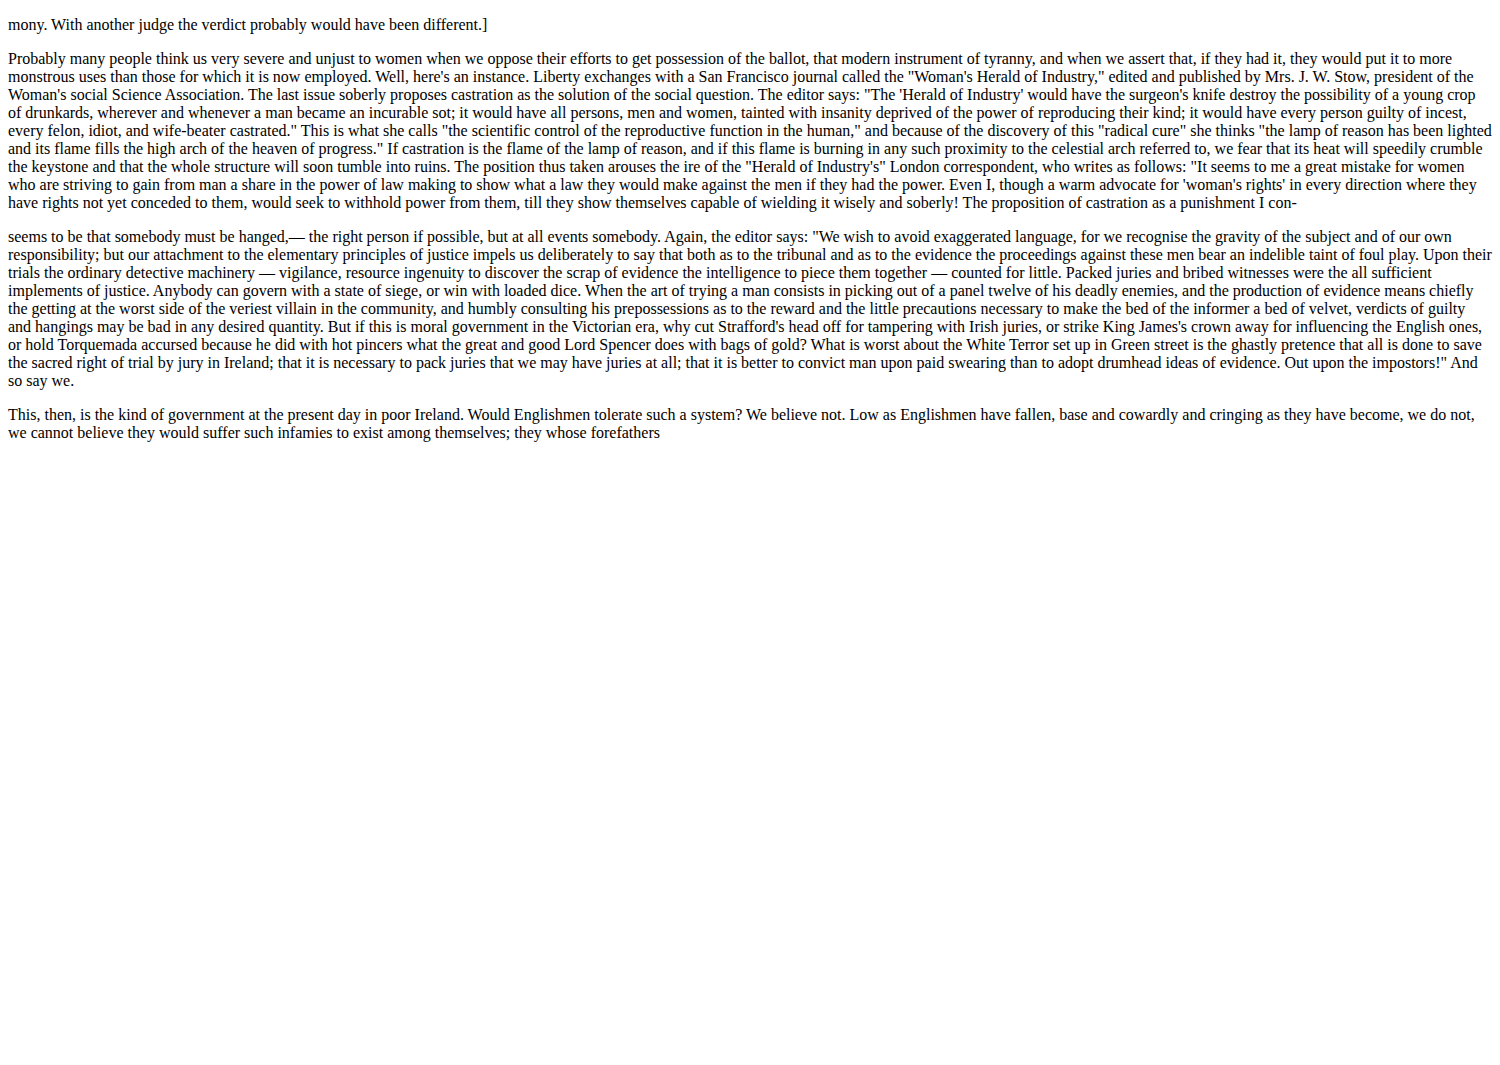mony. With another judge the verdict probably would have been different.]
Probably many people think us very severe and unjust to women when we oppose their efforts to get possession of the ballot, that modern instrument of tyranny, and when we assert that, if they had it, they would put it to more monstrous uses than those for which it is now employed. Well, here's an instance. Liberty exchanges with a San Francisco journal called the "Woman's Herald of Industry," edited and published by Mrs. J. W. Stow, president of the Woman's social Science Association. The last issue soberly proposes castration as the solution of the social question. The editor says: "The 'Herald of Industry' would have the surgeon's knife destroy the possibility of a young crop of drunkards, wherever and whenever a man became an incurable sot; it would have all persons, men and women, tainted with insanity deprived of the power of reproducing their kind; it would have every person guilty of incest, every felon, idiot, and wife-beater castrated." This is what she calls "the scientific control of the reproductive function in the human," and because of the discovery of this "radical cure" she thinks "the lamp of reason has been lighted and its flame fills the high arch of the heaven of progress." If castration is the flame of the lamp of reason, and if this flame is burning in any such proximity to the celestial arch referred to, we fear that its heat will speedily crumble the keystone and that the whole structure will soon tumble into ruins. The position thus taken arouses the ire of the "Herald of Industry's" London correspondent, who writes as follows: "It seems to me a great mistake for women who are striving to gain from man a share in the power of law making to show what a law they would make against the men if they had the power. Even I, though a warm advocate for 'woman's rights' in every direction where they have rights not yet conceded to them, would seek to withhold power from them, till they show themselves capable of wielding it wisely and soberly! The proposition of castration as a punishment I con-
seems to be that somebody must be hanged,— the right person if possible, but at all events somebody. Again, the editor says: "We wish to avoid exaggerated language, for we recognise the gravity of the subject and of our own responsibility; but our attachment to the elementary principles of justice impels us deliberately to say that both as to the tribunal and as to the evidence the proceedings against these men bear an indelible taint of foul play. Upon their trials the ordinary detective machinery — vigilance, resource ingenuity to discover the scrap of evidence the intelligence to piece them together — counted for little. Packed juries and bribed witnesses were the all sufficient implements of justice. Anybody can govern with a state of siege, or win with loaded dice. When the art of trying a man consists in picking out of a panel twelve of his deadly enemies, and the production of evidence means chiefly the getting at the worst side of the veriest villain in the community, and humbly consulting his prepossessions as to the reward and the little precautions necessary to make the bed of the informer a bed of velvet, verdicts of guilty and hangings may be bad in any desired quantity. But if this is moral government in the Victorian era, why cut Strafford's head off for tampering with Irish juries, or strike King James's crown away for influencing the English ones, or hold Torquemada accursed because he did with hot pincers what the great and good Lord Spencer does with bags of gold? What is worst about the White Terror set up in Green street is the ghastly pretence that all is done to save the sacred right of trial by jury in Ireland; that it is necessary to pack juries that we may have juries at all; that it is better to convict man upon paid swearing than to adopt drumhead ideas of evidence. Out upon the impostors!" And so say we.
This, then, is the kind of government at the present day in poor Ireland. Would Englishmen tolerate such a system? We believe not. Low as Englishmen have fallen, base and cowardly and cringing as they have become, we do not, we cannot believe they would suffer such infamies to exist among themselves; they whose forefathers